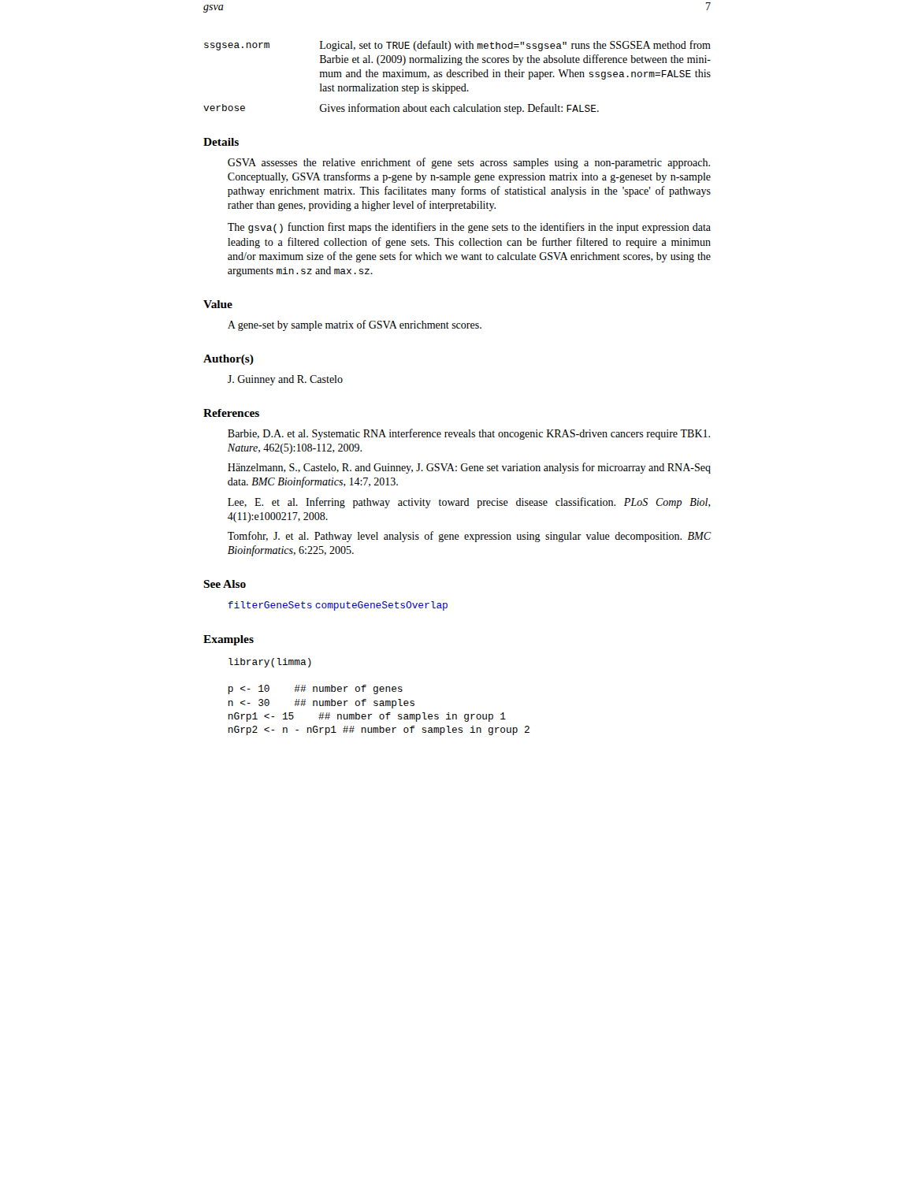gsva 7
ssgsea.norm
Logical, set to TRUE (default) with method="ssgsea" runs the SSGSEA method from Barbie et al. (2009) normalizing the scores by the absolute difference between the minimum and the maximum, as described in their paper. When ssgsea.norm=FALSE this last normalization step is skipped.
verbose
Gives information about each calculation step. Default: FALSE.
Details
GSVA assesses the relative enrichment of gene sets across samples using a non-parametric approach. Conceptually, GSVA transforms a p-gene by n-sample gene expression matrix into a g-geneset by n-sample pathway enrichment matrix. This facilitates many forms of statistical analysis in the 'space' of pathways rather than genes, providing a higher level of interpretability.
The gsva() function first maps the identifiers in the gene sets to the identifiers in the input expression data leading to a filtered collection of gene sets. This collection can be further filtered to require a minimun and/or maximum size of the gene sets for which we want to calculate GSVA enrichment scores, by using the arguments min.sz and max.sz.
Value
A gene-set by sample matrix of GSVA enrichment scores.
Author(s)
J. Guinney and R. Castelo
References
Barbie, D.A. et al. Systematic RNA interference reveals that oncogenic KRAS-driven cancers require TBK1. Nature, 462(5):108-112, 2009.
Hänzelmann, S., Castelo, R. and Guinney, J. GSVA: Gene set variation analysis for microarray and RNA-Seq data. BMC Bioinformatics, 14:7, 2013.
Lee, E. et al. Inferring pathway activity toward precise disease classification. PLoS Comp Biol, 4(11):e1000217, 2008.
Tomfohr, J. et al. Pathway level analysis of gene expression using singular value decomposition. BMC Bioinformatics, 6:225, 2005.
See Also
filterGeneSets computeGeneSetsOverlap
Examples
library(limma)

p <- 10    ## number of genes
n <- 30    ## number of samples
nGrp1 <- 15    ## number of samples in group 1
nGrp2 <- n - nGrp1 ## number of samples in group 2